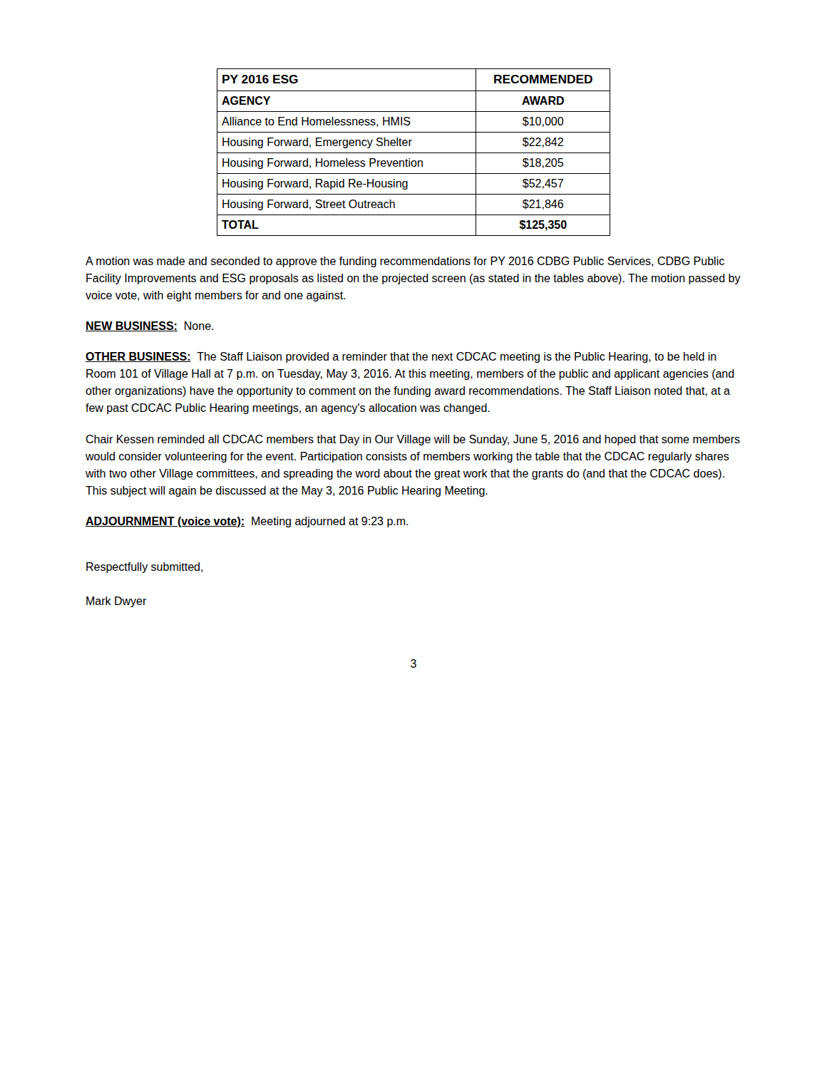| PY 2016 ESG | RECOMMENDED |
| --- | --- |
| AGENCY | AWARD |
| Alliance to End Homelessness, HMIS | $10,000 |
| Housing Forward, Emergency Shelter | $22,842 |
| Housing Forward, Homeless Prevention | $18,205 |
| Housing Forward, Rapid Re-Housing | $52,457 |
| Housing Forward, Street Outreach | $21,846 |
| TOTAL | $125,350 |
A motion was made and seconded to approve the funding recommendations for PY 2016 CDBG Public Services, CDBG Public Facility Improvements and ESG proposals as listed on the projected screen (as stated in the tables above). The motion passed by voice vote, with eight members for and one against.
NEW BUSINESS: None.
OTHER BUSINESS: The Staff Liaison provided a reminder that the next CDCAC meeting is the Public Hearing, to be held in Room 101 of Village Hall at 7 p.m. on Tuesday, May 3, 2016. At this meeting, members of the public and applicant agencies (and other organizations) have the opportunity to comment on the funding award recommendations. The Staff Liaison noted that, at a few past CDCAC Public Hearing meetings, an agency's allocation was changed.
Chair Kessen reminded all CDCAC members that Day in Our Village will be Sunday, June 5, 2016 and hoped that some members would consider volunteering for the event. Participation consists of members working the table that the CDCAC regularly shares with two other Village committees, and spreading the word about the great work that the grants do (and that the CDCAC does). This subject will again be discussed at the May 3, 2016 Public Hearing Meeting.
ADJOURNMENT (voice vote): Meeting adjourned at 9:23 p.m.
Respectfully submitted,
Mark Dwyer
3